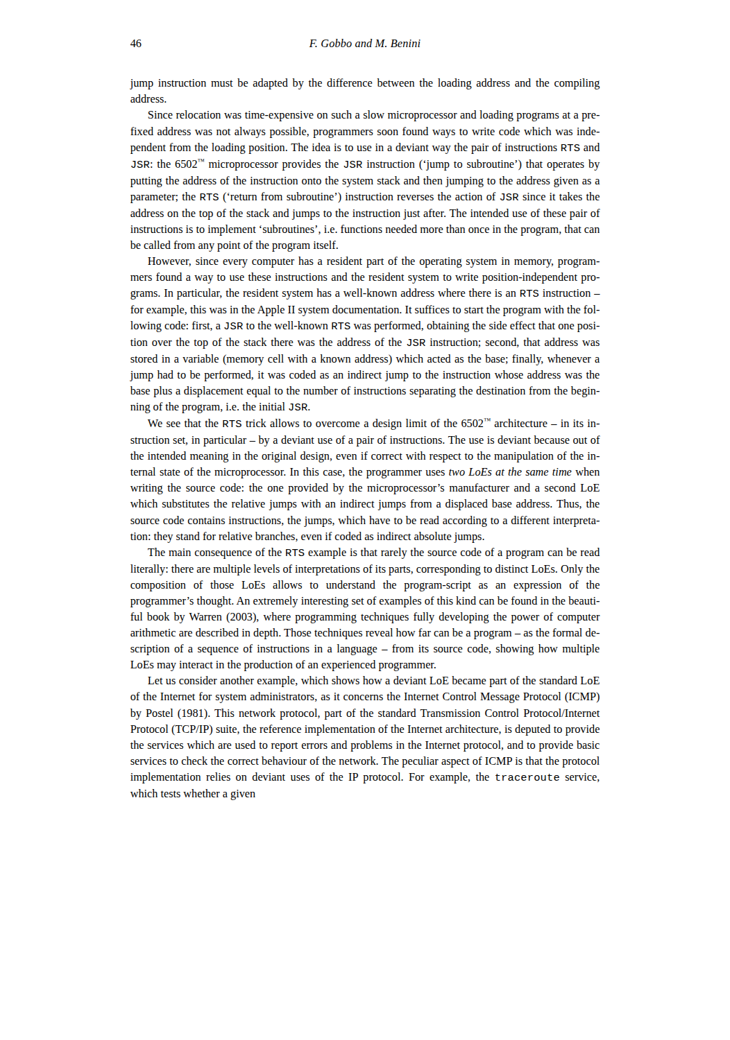46 F. Gobbo and M. Benini
jump instruction must be adapted by the difference between the loading address and the compiling address.
Since relocation was time-expensive on such a slow microprocessor and loading programs at a prefixed address was not always possible, programmers soon found ways to write code which was independent from the loading position. The idea is to use in a deviant way the pair of instructions RTS and JSR: the 6502™ microprocessor provides the JSR instruction (‘jump to subroutine’) that operates by putting the address of the instruction onto the system stack and then jumping to the address given as a parameter; the RTS (‘return from subroutine’) instruction reverses the action of JSR since it takes the address on the top of the stack and jumps to the instruction just after. The intended use of these pair of instructions is to implement ‘subroutines’, i.e. functions needed more than once in the program, that can be called from any point of the program itself.
However, since every computer has a resident part of the operating system in memory, programmers found a way to use these instructions and the resident system to write position-independent programs. In particular, the resident system has a well-known address where there is an RTS instruction – for example, this was in the Apple II system documentation. It suffices to start the program with the following code: first, a JSR to the well-known RTS was performed, obtaining the side effect that one position over the top of the stack there was the address of the JSR instruction; second, that address was stored in a variable (memory cell with a known address) which acted as the base; finally, whenever a jump had to be performed, it was coded as an indirect jump to the instruction whose address was the base plus a displacement equal to the number of instructions separating the destination from the beginning of the program, i.e. the initial JSR.
We see that the RTS trick allows to overcome a design limit of the 6502™ architecture – in its instruction set, in particular – by a deviant use of a pair of instructions. The use is deviant because out of the intended meaning in the original design, even if correct with respect to the manipulation of the internal state of the microprocessor. In this case, the programmer uses two LoEs at the same time when writing the source code: the one provided by the microprocessor’s manufacturer and a second LoE which substitutes the relative jumps with an indirect jumps from a displaced base address. Thus, the source code contains instructions, the jumps, which have to be read according to a different interpretation: they stand for relative branches, even if coded as indirect absolute jumps.
The main consequence of the RTS example is that rarely the source code of a program can be read literally: there are multiple levels of interpretations of its parts, corresponding to distinct LoEs. Only the composition of those LoEs allows to understand the program-script as an expression of the programmer’s thought. An extremely interesting set of examples of this kind can be found in the beautiful book by Warren (2003), where programming techniques fully developing the power of computer arithmetic are described in depth. Those techniques reveal how far can be a program – as the formal description of a sequence of instructions in a language – from its source code, showing how multiple LoEs may interact in the production of an experienced programmer.
Let us consider another example, which shows how a deviant LoE became part of the standard LoE of the Internet for system administrators, as it concerns the Internet Control Message Protocol (ICMP) by Postel (1981). This network protocol, part of the standard Transmission Control Protocol/Internet Protocol (TCP/IP) suite, the reference implementation of the Internet architecture, is deputed to provide the services which are used to report errors and problems in the Internet protocol, and to provide basic services to check the correct behaviour of the network. The peculiar aspect of ICMP is that the protocol implementation relies on deviant uses of the IP protocol. For example, the traceroute service, which tests whether a given